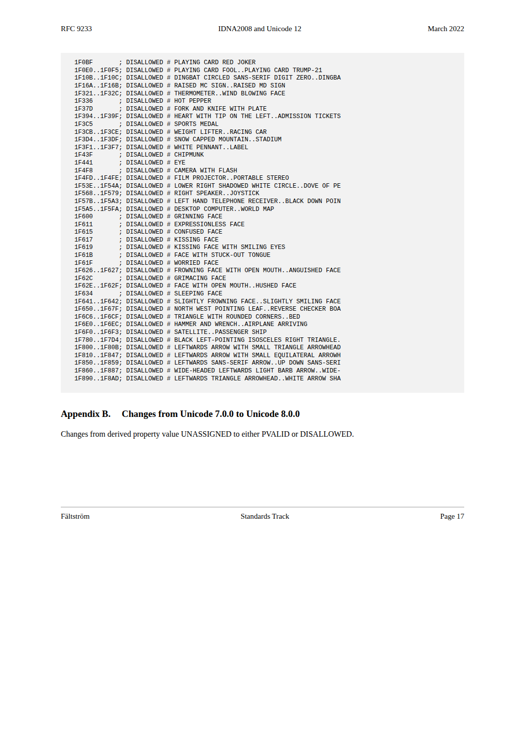RFC 9233
IDNA2008 and Unicode 12
March 2022
  1F0BF       ; DISALLOWED # PLAYING CARD RED JOKER
  1F0E0..1F0F5; DISALLOWED # PLAYING CARD FOOL..PLAYING CARD TRUMP-21
  1F10B..1F10C; DISALLOWED # DINGBAT CIRCLED SANS-SERIF DIGIT ZERO..DINGBA
  1F16A..1F16B; DISALLOWED # RAISED MC SIGN..RAISED MD SIGN
  1F321..1F32C; DISALLOWED # THERMOMETER..WIND BLOWING FACE
  1F336       ; DISALLOWED # HOT PEPPER
  1F37D       ; DISALLOWED # FORK AND KNIFE WITH PLATE
  1F394..1F39F; DISALLOWED # HEART WITH TIP ON THE LEFT..ADMISSION TICKETS
  1F3C5       ; DISALLOWED # SPORTS MEDAL
  1F3CB..1F3CE; DISALLOWED # WEIGHT LIFTER..RACING CAR
  1F3D4..1F3DF; DISALLOWED # SNOW CAPPED MOUNTAIN..STADIUM
  1F3F1..1F3F7; DISALLOWED # WHITE PENNANT..LABEL
  1F43F       ; DISALLOWED # CHIPMUNK
  1F441       ; DISALLOWED # EYE
  1F4F8       ; DISALLOWED # CAMERA WITH FLASH
  1F4FD..1F4FE; DISALLOWED # FILM PROJECTOR..PORTABLE STEREO
  1F53E..1F54A; DISALLOWED # LOWER RIGHT SHADOWED WHITE CIRCLE..DOVE OF PE
  1F568..1F579; DISALLOWED # RIGHT SPEAKER..JOYSTICK
  1F57B..1F5A3; DISALLOWED # LEFT HAND TELEPHONE RECEIVER..BLACK DOWN POIN
  1F5A5..1F5FA; DISALLOWED # DESKTOP COMPUTER..WORLD MAP
  1F600       ; DISALLOWED # GRINNING FACE
  1F611       ; DISALLOWED # EXPRESSIONLESS FACE
  1F615       ; DISALLOWED # CONFUSED FACE
  1F617       ; DISALLOWED # KISSING FACE
  1F619       ; DISALLOWED # KISSING FACE WITH SMILING EYES
  1F61B       ; DISALLOWED # FACE WITH STUCK-OUT TONGUE
  1F61F       ; DISALLOWED # WORRIED FACE
  1F626..1F627; DISALLOWED # FROWNING FACE WITH OPEN MOUTH..ANGUISHED FACE
  1F62C       ; DISALLOWED # GRIMACING FACE
  1F62E..1F62F; DISALLOWED # FACE WITH OPEN MOUTH..HUSHED FACE
  1F634       ; DISALLOWED # SLEEPING FACE
  1F641..1F642; DISALLOWED # SLIGHTLY FROWNING FACE..SLIGHTLY SMILING FACE
  1F650..1F67F; DISALLOWED # NORTH WEST POINTING LEAF..REVERSE CHECKER BOA
  1F6C6..1F6CF; DISALLOWED # TRIANGLE WITH ROUNDED CORNERS..BED
  1F6E0..1F6EC; DISALLOWED # HAMMER AND WRENCH..AIRPLANE ARRIVING
  1F6F0..1F6F3; DISALLOWED # SATELLITE..PASSENGER SHIP
  1F780..1F7D4; DISALLOWED # BLACK LEFT-POINTING ISOSCELES RIGHT TRIANGLE.
  1F800..1F80B; DISALLOWED # LEFTWARDS ARROW WITH SMALL TRIANGLE ARROWHEAD
  1F810..1F847; DISALLOWED # LEFTWARDS ARROW WITH SMALL EQUILATERAL ARROWH
  1F850..1F859; DISALLOWED # LEFTWARDS SANS-SERIF ARROW..UP DOWN SANS-SERI
  1F860..1F887; DISALLOWED # WIDE-HEADED LEFTWARDS LIGHT BARB ARROW..WIDE-
  1F890..1F8AD; DISALLOWED # LEFTWARDS TRIANGLE ARROWHEAD..WHITE ARROW SHA
Appendix B. Changes from Unicode 7.0.0 to Unicode 8.0.0
Changes from derived property value UNASSIGNED to either PVALID or DISALLOWED.
Fältström
Standards Track
Page 17